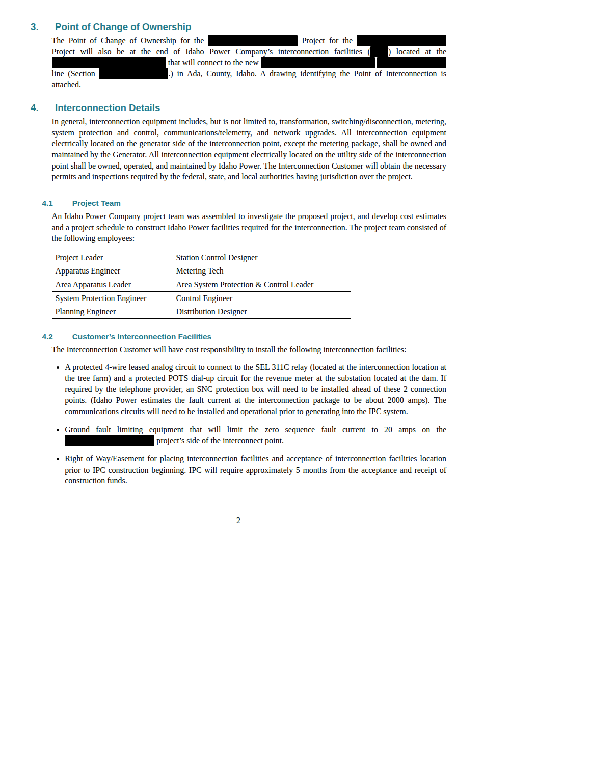3.
Point of Change of Ownership
The Point of Change of Ownership for the Project for the Project will also be at the end of Idaho Power Company’s interconnection facilities ( ) located at the that will connect to the new line (Section .) in Ada, County, Idaho. A drawing identifying the Point of Interconnection is attached.
4.
Interconnection Details
In general, interconnection equipment includes, but is not limited to, transformation, switching/disconnection, metering, system protection and control, communications/telemetry, and network upgrades. All interconnection equipment electrically located on the generator side of the interconnection point, except the metering package, shall be owned and maintained by the Generator. All interconnection equipment electrically located on the utility side of the interconnection point shall be owned, operated, and maintained by Idaho Power. The Interconnection Customer will obtain the necessary permits and inspections required by the federal, state, and local authorities having jurisdiction over the project.
4.1
Project Team
An Idaho Power Company project team was assembled to investigate the proposed project, and develop cost estimates and a project schedule to construct Idaho Power facilities required for the interconnection. The project team consisted of the following employees:
| Project Leader | Station Control Designer |
| Apparatus Engineer | Metering Tech |
| Area Apparatus Leader | Area System Protection & Control Leader |
| System Protection Engineer | Control Engineer |
| Planning Engineer | Distribution Designer |
4.2
Customer’s Interconnection Facilities
The Interconnection Customer will have cost responsibility to install the following interconnection facilities:
A protected 4-wire leased analog circuit to connect to the SEL 311C relay (located at the interconnection location at the tree farm) and a protected POTS dial-up circuit for the revenue meter at the substation located at the dam. If required by the telephone provider, an SNC protection box will need to be installed ahead of these 2 connection points. (Idaho Power estimates the fault current at the interconnection package to be about 2000 amps). The communications circuits will need to be installed and operational prior to generating into the IPC system.
Ground fault limiting equipment that will limit the zero sequence fault current to 20 amps on the project’s side of the interconnect point.
Right of Way/Easement for placing interconnection facilities and acceptance of interconnection facilities location prior to IPC construction beginning. IPC will require approximately 5 months from the acceptance and receipt of construction funds.
2